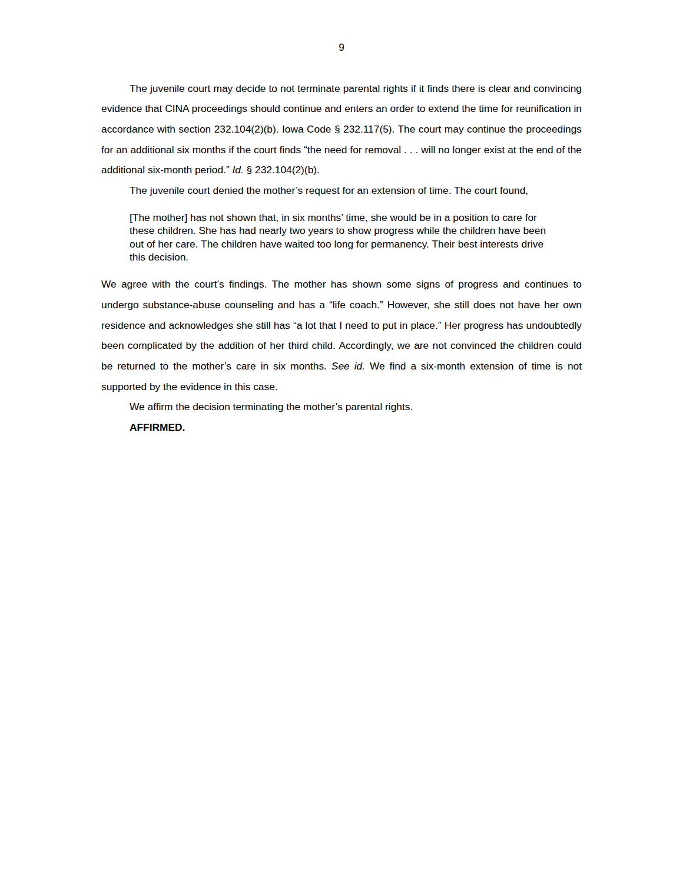9
The juvenile court may decide to not terminate parental rights if it finds there is clear and convincing evidence that CINA proceedings should continue and enters an order to extend the time for reunification in accordance with section 232.104(2)(b). Iowa Code § 232.117(5). The court may continue the proceedings for an additional six months if the court finds “the need for removal . . . will no longer exist at the end of the additional six-month period.” Id. § 232.104(2)(b).
The juvenile court denied the mother’s request for an extension of time. The court found,
[The mother] has not shown that, in six months’ time, she would be in a position to care for these children. She has had nearly two years to show progress while the children have been out of her care. The children have waited too long for permanency. Their best interests drive this decision.
We agree with the court’s findings. The mother has shown some signs of progress and continues to undergo substance-abuse counseling and has a “life coach.” However, she still does not have her own residence and acknowledges she still has “a lot that I need to put in place.” Her progress has undoubtedly been complicated by the addition of her third child. Accordingly, we are not convinced the children could be returned to the mother’s care in six months. See id. We find a six-month extension of time is not supported by the evidence in this case.
We affirm the decision terminating the mother’s parental rights.
AFFIRMED.